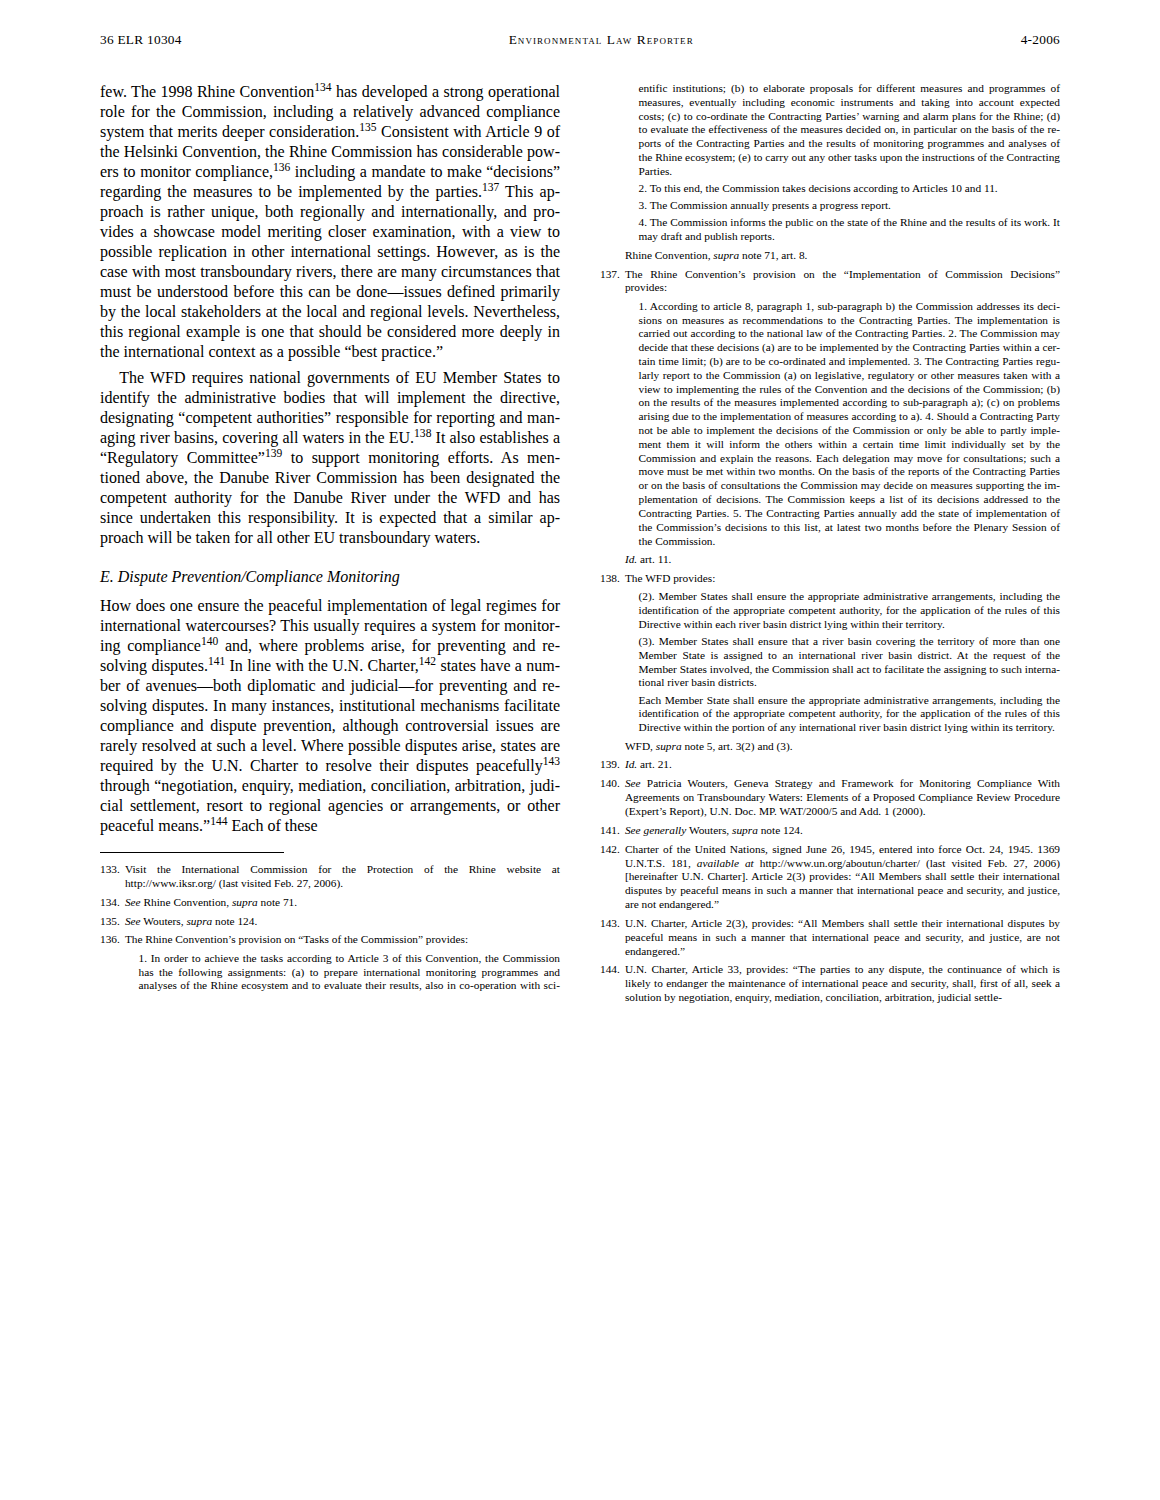36 ELR 10304 Environmental Law Reporter 4-2006
few. The 1998 Rhine Convention134 has developed a strong operational role for the Commission, including a relatively advanced compliance system that merits deeper consideration.135 Consistent with Article 9 of the Helsinki Convention, the Rhine Commission has considerable powers to monitor compliance,136 including a mandate to make “decisions” regarding the measures to be implemented by the parties.137 This approach is rather unique, both regionally and internationally, and provides a showcase model meriting closer examination, with a view to possible replication in other international settings. However, as is the case with most transboundary rivers, there are many circumstances that must be understood before this can be done—issues defined primarily by the local stakeholders at the local and regional levels. Nevertheless, this regional example is one that should be considered more deeply in the international context as a possible “best practice.”
The WFD requires national governments of EU Member States to identify the administrative bodies that will implement the directive, designating “competent authorities” responsible for reporting and managing river basins, covering all waters in the EU.138 It also establishes a “Regulatory Committee”139 to support monitoring efforts. As mentioned above, the Danube River Commission has been designated the competent authority for the Danube River under the WFD and has since undertaken this responsibility. It is expected that a similar approach will be taken for all other EU transboundary waters.
E. Dispute Prevention/Compliance Monitoring
How does one ensure the peaceful implementation of legal regimes for international watercourses? This usually requires a system for monitoring compliance140 and, where problems arise, for preventing and resolving disputes.141 In line with the U.N. Charter,142 states have a number of avenues—both diplomatic and judicial—for preventing and resolving disputes. In many instances, institutional mechanisms facilitate compliance and dispute prevention, although controversial issues are rarely resolved at such a level. Where possible disputes arise, states are required by the U.N. Charter to resolve their disputes peacefully143 through “negotiation, enquiry, mediation, conciliation, arbitration, judicial settlement, resort to regional agencies or arrangements, or other peaceful means.”144 Each of these
133. Visit the International Commission for the Protection of the Rhine website at http://www.iksr.org/ (last visited Feb. 27, 2006).
134. See Rhine Convention, supra note 71.
135. See Wouters, supra note 124.
136. The Rhine Convention’s provision on “Tasks of the Commission” provides:
1. In order to achieve the tasks according to Article 3 of this Convention, the Commission has the following assignments: (a) to prepare international monitoring programmes and analyses of the Rhine ecosystem and to evaluate their results, also in co-operation with scientific institutions; (b) to elaborate proposals for different measures and programmes of measures, eventually including economic instruments and taking into account expected costs; (c) to co-ordinate the Contracting Parties’ warning and alarm plans for the Rhine; (d) to evaluate the effectiveness of the measures decided on, in particular on the basis of the reports of the Contracting Parties and the results of monitoring programmes and analyses of the Rhine ecosystem; (e) to carry out any other tasks upon the instructions of the Contracting Parties.
2. To this end, the Commission takes decisions according to Articles 10 and 11.
3. The Commission annually presents a progress report.
4. The Commission informs the public on the state of the Rhine and the results of its work. It may draft and publish reports.
Rhine Convention, supra note 71, art. 8.
137. The Rhine Convention’s provision on the “Implementation of Commission Decisions” provides:
1. According to article 8, paragraph 1, sub-paragraph b) the Commission addresses its decisions on measures as recommendations to the Contracting Parties. The implementation is carried out according to the national law of the Contracting Parties. 2. The Commission may decide that these decisions (a) are to be implemented by the Contracting Parties within a certain time limit; (b) are to be co-ordinated and implemented. 3. The Contracting Parties regularly report to the Commission (a) on legislative, regulatory or other measures taken with a view to implementing the rules of the Convention and the decisions of the Commission; (b) on the results of the measures implemented according to sub-paragraph a); (c) on problems arising due to the implementation of measures according to a). 4. Should a Contracting Party not be able to implement the decisions of the Commission or only be able to partly implement them it will inform the others within a certain time limit individually set by the Commission and explain the reasons. Each delegation may move for consultations; such a move must be met within two months. On the basis of the reports of the Contracting Parties or on the basis of consultations the Commission may decide on measures supporting the implementation of decisions. The Commission keeps a list of its decisions addressed to the Contracting Parties. 5. The Contracting Parties annually add the state of implementation of the Commission’s decisions to this list, at latest two months before the Plenary Session of the Commission.
Id. art. 11.
138. The WFD provides:
(2). Member States shall ensure the appropriate administrative arrangements, including the identification of the appropriate competent authority, for the application of the rules of this Directive within each river basin district lying within their territory.
(3). Member States shall ensure that a river basin covering the territory of more than one Member State is assigned to an international river basin district. At the request of the Member States involved, the Commission shall act to facilitate the assigning to such international river basin districts.
Each Member State shall ensure the appropriate administrative arrangements, including the identification of the appropriate competent authority, for the application of the rules of this Directive within the portion of any international river basin district lying within its territory.
WFD, supra note 5, art. 3(2) and (3).
139. Id. art. 21.
140. See Patricia Wouters, Geneva Strategy and Framework for Monitoring Compliance With Agreements on Transboundary Waters: Elements of a Proposed Compliance Review Procedure (Expert’s Report), U.N. Doc. MP. WAT/2000/5 and Add. 1 (2000).
141. See generally Wouters, supra note 124.
142. Charter of the United Nations, signed June 26, 1945, entered into force Oct. 24, 1945. 1369 U.N.T.S. 181, available at http://www.un.org/aboutun/charter/ (last visited Feb. 27, 2006) [hereinafter U.N. Charter]. Article 2(3) provides: “All Members shall settle their international disputes by peaceful means in such a manner that international peace and security, and justice, are not endangered.”
143. U.N. Charter, Article 2(3), provides: “All Members shall settle their international disputes by peaceful means in such a manner that international peace and security, and justice, are not endangered.”
144. U.N. Charter, Article 33, provides: “The parties to any dispute, the continuance of which is likely to endanger the maintenance of international peace and security, shall, first of all, seek a solution by negotiation, enquiry, mediation, conciliation, arbitration, judicial settle-